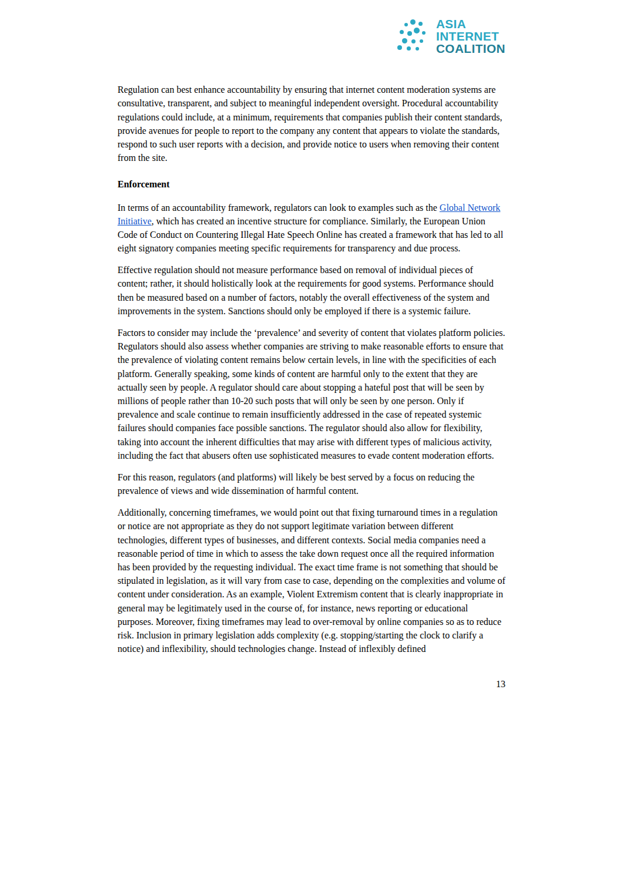ASIA
INTERNET
COALITION
Regulation can best enhance accountability by ensuring that internet content moderation systems are consultative, transparent, and subject to meaningful independent oversight. Procedural accountability regulations could include, at a minimum, requirements that companies publish their content standards, provide avenues for people to report to the company any content that appears to violate the standards, respond to such user reports with a decision, and provide notice to users when removing their content from the site.
Enforcement
In terms of an accountability framework, regulators can look to examples such as the Global Network Initiative, which has created an incentive structure for compliance. Similarly, the European Union Code of Conduct on Countering Illegal Hate Speech Online has created a framework that has led to all eight signatory companies meeting specific requirements for transparency and due process.
Effective regulation should not measure performance based on removal of individual pieces of content; rather, it should holistically look at the requirements for good systems. Performance should then be measured based on a number of factors, notably the overall effectiveness of the system and improvements in the system. Sanctions should only be employed if there is a systemic failure.
Factors to consider may include the ‘prevalence’ and severity of content that violates platform policies. Regulators should also assess whether companies are striving to make reasonable efforts to ensure that the prevalence of violating content remains below certain levels, in line with the specificities of each platform. Generally speaking, some kinds of content are harmful only to the extent that they are actually seen by people. A regulator should care about stopping a hateful post that will be seen by millions of people rather than 10-20 such posts that will only be seen by one person. Only if prevalence and scale continue to remain insufficiently addressed in the case of repeated systemic failures should companies face possible sanctions. The regulator should also allow for flexibility, taking into account the inherent difficulties that may arise with different types of malicious activity, including the fact that abusers often use sophisticated measures to evade content moderation efforts.
For this reason, regulators (and platforms) will likely be best served by a focus on reducing the prevalence of views and wide dissemination of harmful content.
Additionally, concerning timeframes, we would point out that fixing turnaround times in a regulation or notice are not appropriate as they do not support legitimate variation between different technologies, different types of businesses, and different contexts. Social media companies need a reasonable period of time in which to assess the take down request once all the required information has been provided by the requesting individual. The exact time frame is not something that should be stipulated in legislation, as it will vary from case to case, depending on the complexities and volume of content under consideration. As an example, Violent Extremism content that is clearly inappropriate in general may be legitimately used in the course of, for instance, news reporting or educational purposes. Moreover, fixing timeframes may lead to over-removal by online companies so as to reduce risk. Inclusion in primary legislation adds complexity (e.g. stopping/starting the clock to clarify a notice) and inflexibility, should technologies change. Instead of inflexibly defined
13